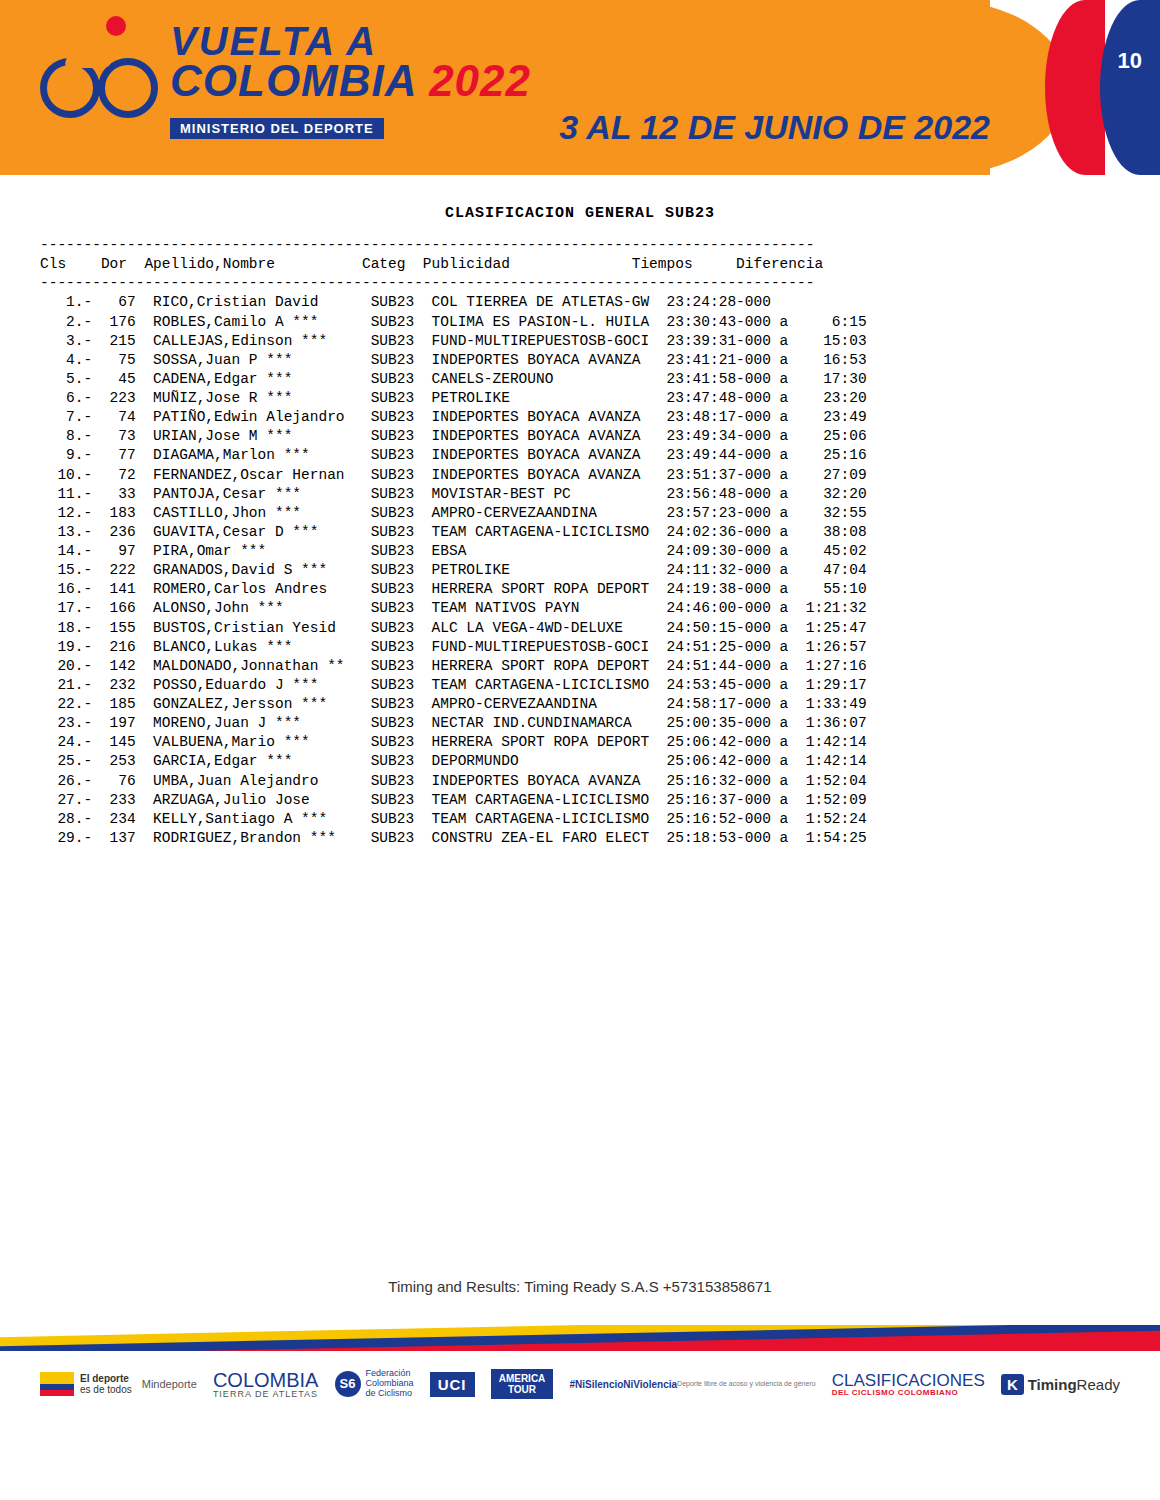10
VUELTA A
COLOMBIA 2022
MINISTERIO DEL DEPORTE
3 AL 12 DE JUNIO DE 2022
CLASIFICACION GENERAL SUB23
-----------------------------------------------------------------------------------------
Cls    Dor  Apellido,Nombre          Categ  Publicidad              Tiempos     Diferencia
-----------------------------------------------------------------------------------------
   1.-   67  RICO,Cristian David      SUB23  COL TIERREA DE ATLETAS-GW  23:24:28-000
   2.-  176  ROBLES,Camilo A ***      SUB23  TOLIMA ES PASION-L. HUILA  23:30:43-000 a     6:15
   3.-  215  CALLEJAS,Edinson ***     SUB23  FUND-MULTIREPUESTOSB-GOCI  23:39:31-000 a    15:03
   4.-   75  SOSSA,Juan P ***         SUB23  INDEPORTES BOYACA AVANZA   23:41:21-000 a    16:53
   5.-   45  CADENA,Edgar ***         SUB23  CANELS-ZEROUNO             23:41:58-000 a    17:30
   6.-  223  MUÑIZ,Jose R ***         SUB23  PETROLIKE                  23:47:48-000 a    23:20
   7.-   74  PATIÑO,Edwin Alejandro   SUB23  INDEPORTES BOYACA AVANZA   23:48:17-000 a    23:49
   8.-   73  URIAN,Jose M ***         SUB23  INDEPORTES BOYACA AVANZA   23:49:34-000 a    25:06
   9.-   77  DIAGAMA,Marlon ***       SUB23  INDEPORTES BOYACA AVANZA   23:49:44-000 a    25:16
  10.-   72  FERNANDEZ,Oscar Hernan   SUB23  INDEPORTES BOYACA AVANZA   23:51:37-000 a    27:09
  11.-   33  PANTOJA,Cesar ***        SUB23  MOVISTAR-BEST PC           23:56:48-000 a    32:20
  12.-  183  CASTILLO,Jhon ***        SUB23  AMPRO-CERVEZAANDINA        23:57:23-000 a    32:55
  13.-  236  GUAVITA,Cesar D ***      SUB23  TEAM CARTAGENA-LICICLISMO  24:02:36-000 a    38:08
  14.-   97  PIRA,Omar ***            SUB23  EBSA                       24:09:30-000 a    45:02
  15.-  222  GRANADOS,David S ***     SUB23  PETROLIKE                  24:11:32-000 a    47:04
  16.-  141  ROMERO,Carlos Andres     SUB23  HERRERA SPORT ROPA DEPORT  24:19:38-000 a    55:10
  17.-  166  ALONSO,John ***          SUB23  TEAM NATIVOS PAYN          24:46:00-000 a  1:21:32
  18.-  155  BUSTOS,Cristian Yesid    SUB23  ALC LA VEGA-4WD-DELUXE     24:50:15-000 a  1:25:47
  19.-  216  BLANCO,Lukas ***         SUB23  FUND-MULTIREPUESTOSB-GOCI  24:51:25-000 a  1:26:57
  20.-  142  MALDONADO,Jonnathan **   SUB23  HERRERA SPORT ROPA DEPORT  24:51:44-000 a  1:27:16
  21.-  232  POSSO,Eduardo J ***      SUB23  TEAM CARTAGENA-LICICLISMO  24:53:45-000 a  1:29:17
  22.-  185  GONZALEZ,Jersson ***     SUB23  AMPRO-CERVEZAANDINA        24:58:17-000 a  1:33:49
  23.-  197  MORENO,Juan J ***        SUB23  NECTAR IND.CUNDINAMARCA    25:00:35-000 a  1:36:07
  24.-  145  VALBUENA,Mario ***       SUB23  HERRERA SPORT ROPA DEPORT  25:06:42-000 a  1:42:14
  25.-  253  GARCIA,Edgar ***         SUB23  DEPORMUNDO                 25:06:42-000 a  1:42:14
  26.-   76  UMBA,Juan Alejandro      SUB23  INDEPORTES BOYACA AVANZA   25:16:32-000 a  1:52:04
  27.-  233  ARZUAGA,Julio Jose       SUB23  TEAM CARTAGENA-LICICLISMO  25:16:37-000 a  1:52:09
  28.-  234  KELLY,Santiago A ***     SUB23  TEAM CARTAGENA-LICICLISMO  25:16:52-000 a  1:52:24
  29.-  137  RODRIGUEZ,Brandon ***    SUB23  CONSTRU ZEA-EL FARO ELECT  25:18:53-000 a  1:54:25
Timing and Results: Timing Ready S.A.S +573153858671
El deportees de todos
Mindeporte
COLOMBIATIERRA DE ATLETAS
S6
Federación
Colombiana
de Ciclismo
UCI
AMERICA
TOUR
#NiSilencioNiViolenciaDeporte libre de acoso y violencia de género
CLASIFICACIONESDEL CICLISMO COLOMBIANO
KTiming Ready